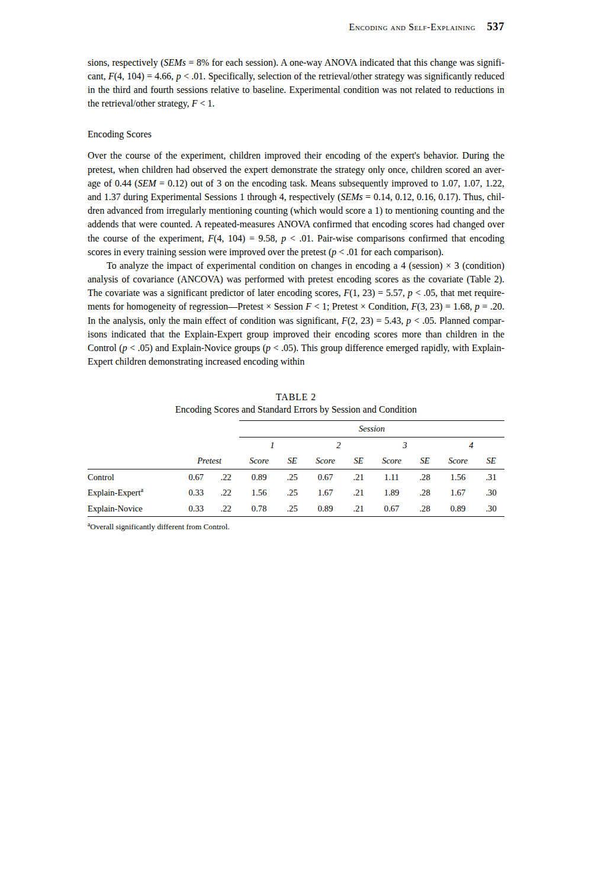Encoding and Self-Explaining 537
sions, respectively (SEMs = 8% for each session). A one-way ANOVA indicated that this change was significant, F(4, 104) = 4.66, p < .01. Specifically, selection of the retrieval/other strategy was significantly reduced in the third and fourth sessions relative to baseline. Experimental condition was not related to reductions in the retrieval/other strategy, F < 1.
Encoding Scores
Over the course of the experiment, children improved their encoding of the expert's behavior. During the pretest, when children had observed the expert demonstrate the strategy only once, children scored an average of 0.44 (SEM = 0.12) out of 3 on the encoding task. Means subsequently improved to 1.07, 1.07, 1.22, and 1.37 during Experimental Sessions 1 through 4, respectively (SEMs = 0.14, 0.12, 0.16, 0.17). Thus, children advanced from irregularly mentioning counting (which would score a 1) to mentioning counting and the addends that were counted. A repeated-measures ANOVA confirmed that encoding scores had changed over the course of the experiment, F(4, 104) = 9.58, p < .01. Pair-wise comparisons confirmed that encoding scores in every training session were improved over the pretest (p < .01 for each comparison).
To analyze the impact of experimental condition on changes in encoding a 4 (session) × 3 (condition) analysis of covariance (ANCOVA) was performed with pretest encoding scores as the covariate (Table 2). The covariate was a significant predictor of later encoding scores, F(1, 23) = 5.57, p < .05, that met requirements for homogeneity of regression—Pretest × Session F < 1; Pretest × Condition, F(3, 23) = 1.68, p = .20. In the analysis, only the main effect of condition was significant, F(2, 23) = 5.43, p < .05. Planned comparisons indicated that the Explain-Expert group improved their encoding scores more than children in the Control (p < .05) and Explain-Novice groups (p < .05). This group difference emerged rapidly, with Explain-Expert children demonstrating increased encoding within
TABLE 2 Encoding Scores and Standard Errors by Session and Condition
| | Pretest | Session |
| --- | --- | --- |
| 1 | 2 | 3 | 4 |
| Score | SE | Score | SE | Score | SE | Score | SE |
| Control | 0.67 | .22 | 0.89 | .25 | 0.67 | .21 | 1.11 | .28 | 1.56 | .31 |
| Explain-Expert a | 0.33 | .22 | 1.56 | .25 | 1.67 | .21 | 1.89 | .28 | 1.67 | .30 |
| Explain-Novice | 0.33 | .22 | 0.78 | .25 | 0.89 | .21 | 0.67 | .28 | 0.89 | .30 |
aOverall significantly different from Control.